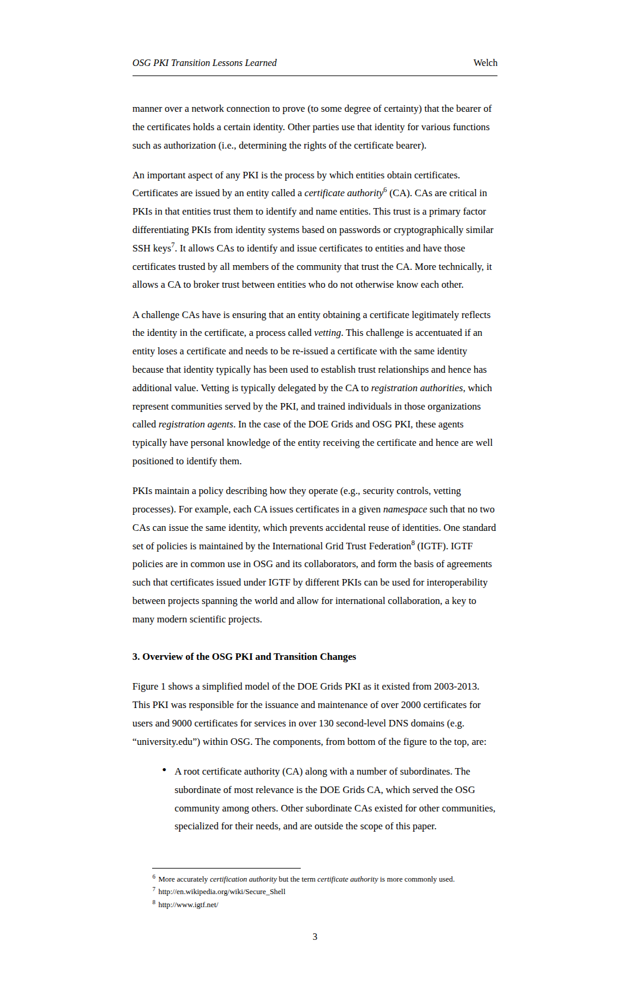OSG PKI Transition Lessons Learned Welch
manner over a network connection to prove (to some degree of certainty) that the bearer of the certificates holds a certain identity. Other parties use that identity for various functions such as authorization (i.e., determining the rights of the certificate bearer).
An important aspect of any PKI is the process by which entities obtain certificates. Certificates are issued by an entity called a certificate authority6 (CA). CAs are critical in PKIs in that entities trust them to identify and name entities. This trust is a primary factor differentiating PKIs from identity systems based on passwords or cryptographically similar SSH keys7. It allows CAs to identify and issue certificates to entities and have those certificates trusted by all members of the community that trust the CA. More technically, it allows a CA to broker trust between entities who do not otherwise know each other.
A challenge CAs have is ensuring that an entity obtaining a certificate legitimately reflects the identity in the certificate, a process called vetting. This challenge is accentuated if an entity loses a certificate and needs to be re-issued a certificate with the same identity because that identity typically has been used to establish trust relationships and hence has additional value. Vetting is typically delegated by the CA to registration authorities, which represent communities served by the PKI, and trained individuals in those organizations called registration agents. In the case of the DOE Grids and OSG PKI, these agents typically have personal knowledge of the entity receiving the certificate and hence are well positioned to identify them.
PKIs maintain a policy describing how they operate (e.g., security controls, vetting processes). For example, each CA issues certificates in a given namespace such that no two CAs can issue the same identity, which prevents accidental reuse of identities. One standard set of policies is maintained by the International Grid Trust Federation8 (IGTF). IGTF policies are in common use in OSG and its collaborators, and form the basis of agreements such that certificates issued under IGTF by different PKIs can be used for interoperability between projects spanning the world and allow for international collaboration, a key to many modern scientific projects.
3. Overview of the OSG PKI and Transition Changes
Figure 1 shows a simplified model of the DOE Grids PKI as it existed from 2003-2013. This PKI was responsible for the issuance and maintenance of over 2000 certificates for users and 9000 certificates for services in over 130 second-level DNS domains (e.g. “university.edu”) within OSG. The components, from bottom of the figure to the top, are:
A root certificate authority (CA) along with a number of subordinates. The subordinate of most relevance is the DOE Grids CA, which served the OSG community among others. Other subordinate CAs existed for other communities, specialized for their needs, and are outside the scope of this paper.
6 More accurately certification authority but the term certificate authority is more commonly used.
7 http://en.wikipedia.org/wiki/Secure_Shell
8 http://www.igtf.net/
3